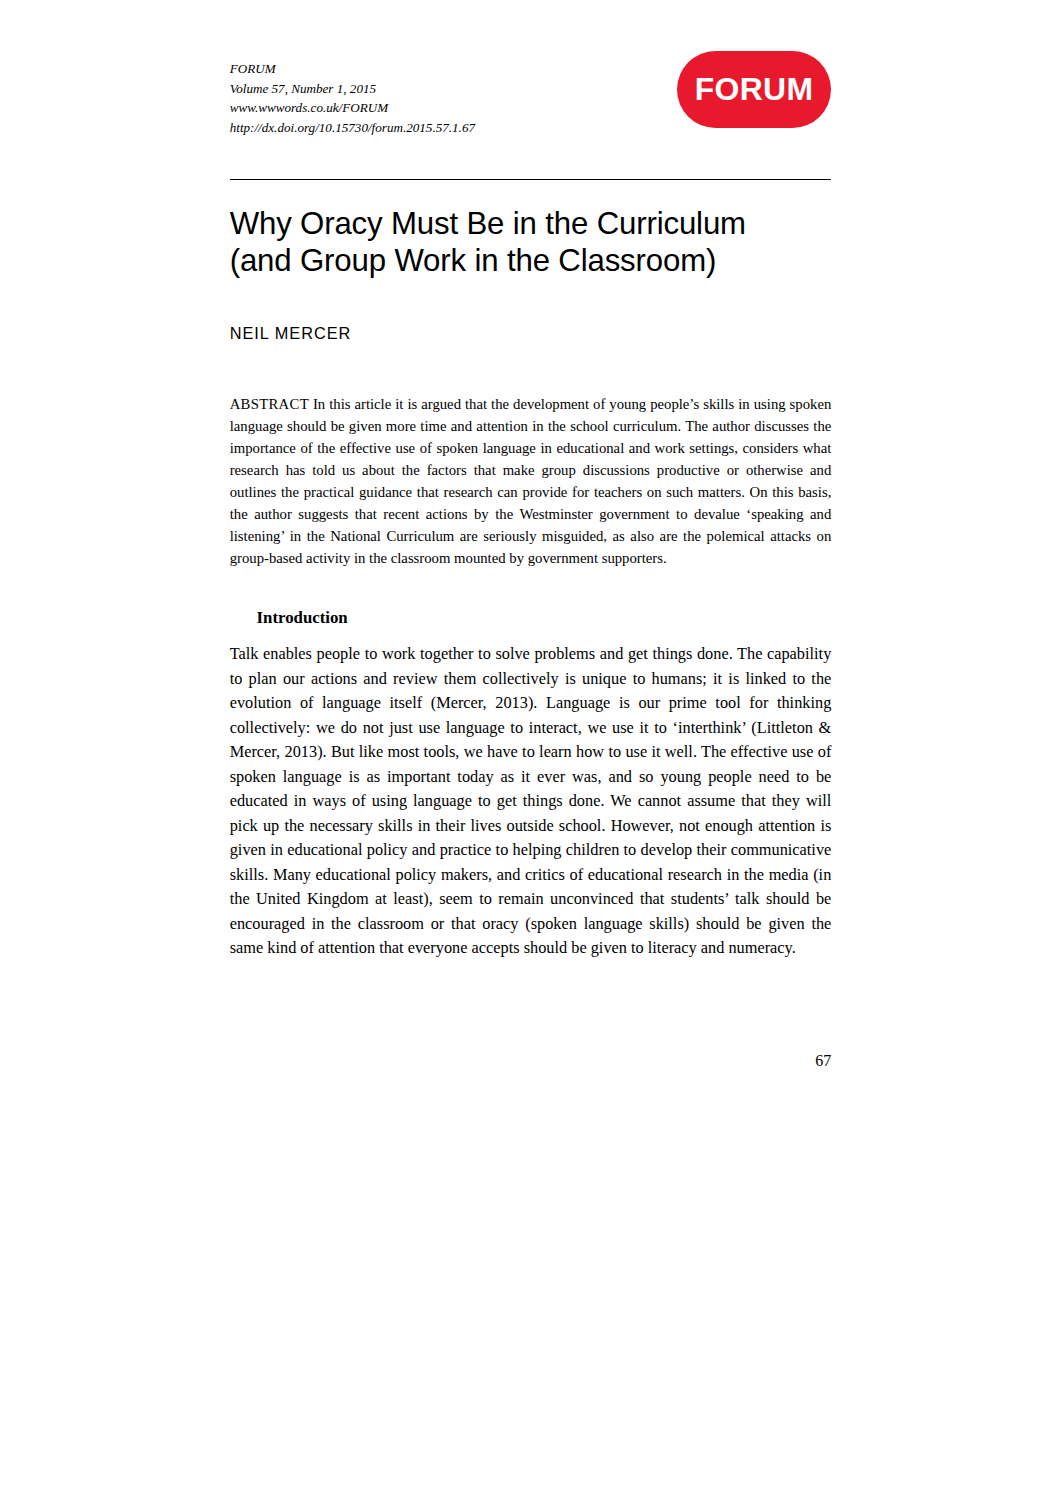FORUM
Volume 57, Number 1, 2015
www.wwwords.co.uk/FORUM
http://dx.doi.org/10.15730/forum.2015.57.1.67
FORUM
Why Oracy Must Be in the Curriculum
(and Group Work in the Classroom)
Neil Mercer
ABSTRACT In this article it is argued that the development of young people’s skills in using spoken language should be given more time and attention in the school curriculum. The author discusses the importance of the effective use of spoken language in educational and work settings, considers what research has told us about the factors that make group discussions productive or otherwise and outlines the practical guidance that research can provide for teachers on such matters. On this basis, the author suggests that recent actions by the Westminster government to devalue ‘speaking and listening’ in the National Curriculum are seriously misguided, as also are the polemical attacks on group-based activity in the classroom mounted by government supporters.
Introduction
Talk enables people to work together to solve problems and get things done. The capability to plan our actions and review them collectively is unique to humans; it is linked to the evolution of language itself (Mercer, 2013). Language is our prime tool for thinking collectively: we do not just use language to interact, we use it to ‘interthink’ (Littleton & Mercer, 2013). But like most tools, we have to learn how to use it well. The effective use of spoken language is as important today as it ever was, and so young people need to be educated in ways of using language to get things done. We cannot assume that they will pick up the necessary skills in their lives outside school. However, not enough attention is given in educational policy and practice to helping children to develop their communicative skills. Many educational policy makers, and critics of educational research in the media (in the United Kingdom at least), seem to remain unconvinced that students’ talk should be encouraged in the classroom or that oracy (spoken language skills) should be given the same kind of attention that everyone accepts should be given to literacy and numeracy.
67